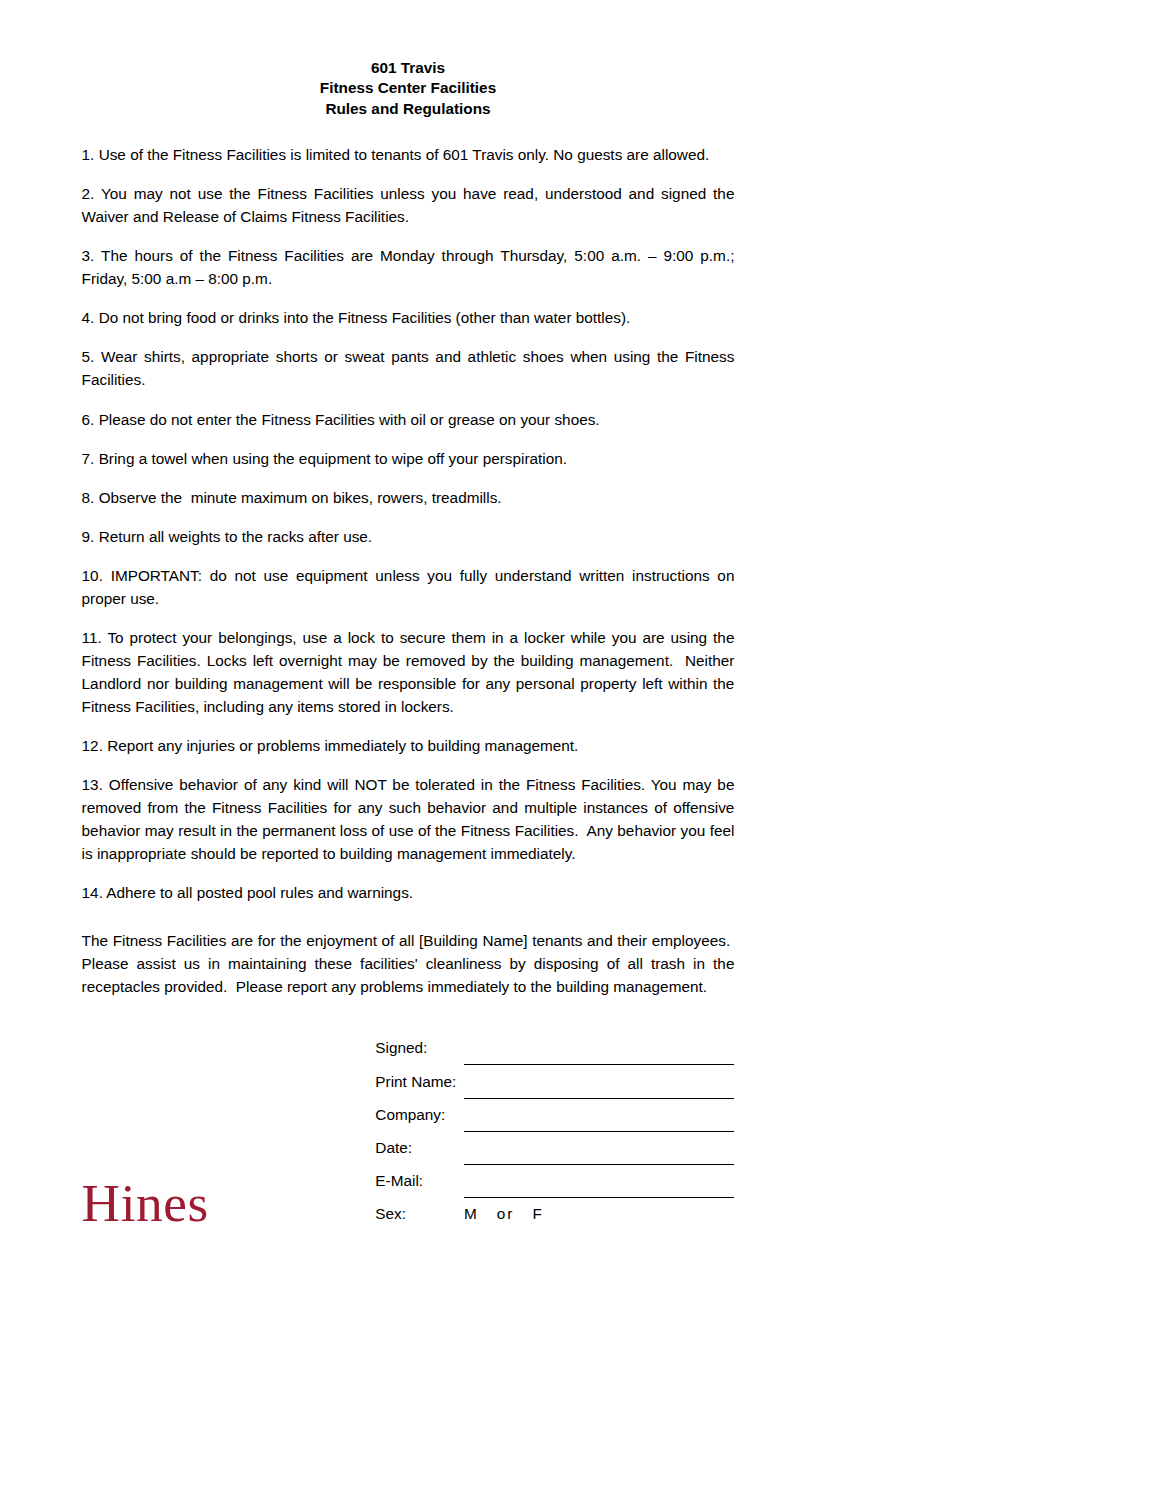601 Travis Fitness Center Facilities Rules and Regulations
1. Use of the Fitness Facilities is limited to tenants of 601 Travis only. No guests are allowed.
2. You may not use the Fitness Facilities unless you have read, understood and signed the Waiver and Release of Claims Fitness Facilities.
3. The hours of the Fitness Facilities are Monday through Thursday, 5:00 a.m. – 9:00 p.m.; Friday, 5:00 a.m – 8:00 p.m.
4. Do not bring food or drinks into the Fitness Facilities (other than water bottles).
5. Wear shirts, appropriate shorts or sweat pants and athletic shoes when using the Fitness Facilities.
6. Please do not enter the Fitness Facilities with oil or grease on your shoes.
7. Bring a towel when using the equipment to wipe off your perspiration.
8. Observe the minute maximum on bikes, rowers, treadmills.
9. Return all weights to the racks after use.
10. IMPORTANT: do not use equipment unless you fully understand written instructions on proper use.
11. To protect your belongings, use a lock to secure them in a locker while you are using the Fitness Facilities. Locks left overnight may be removed by the building management. Neither Landlord nor building management will be responsible for any personal property left within the Fitness Facilities, including any items stored in lockers.
12. Report any injuries or problems immediately to building management.
13. Offensive behavior of any kind will NOT be tolerated in the Fitness Facilities. You may be removed from the Fitness Facilities for any such behavior and multiple instances of offensive behavior may result in the permanent loss of use of the Fitness Facilities. Any behavior you feel is inappropriate should be reported to building management immediately.
14. Adhere to all posted pool rules and warnings.
The Fitness Facilities are for the enjoyment of all [Building Name] tenants and their employees. Please assist us in maintaining these facilities' cleanliness by disposing of all trash in the receptacles provided. Please report any problems immediately to the building management.
Hines
| Signed: | |
| Print Name: | |
| Company: | |
| Date: | |
| E-Mail: | |
| Sex: | M or F |